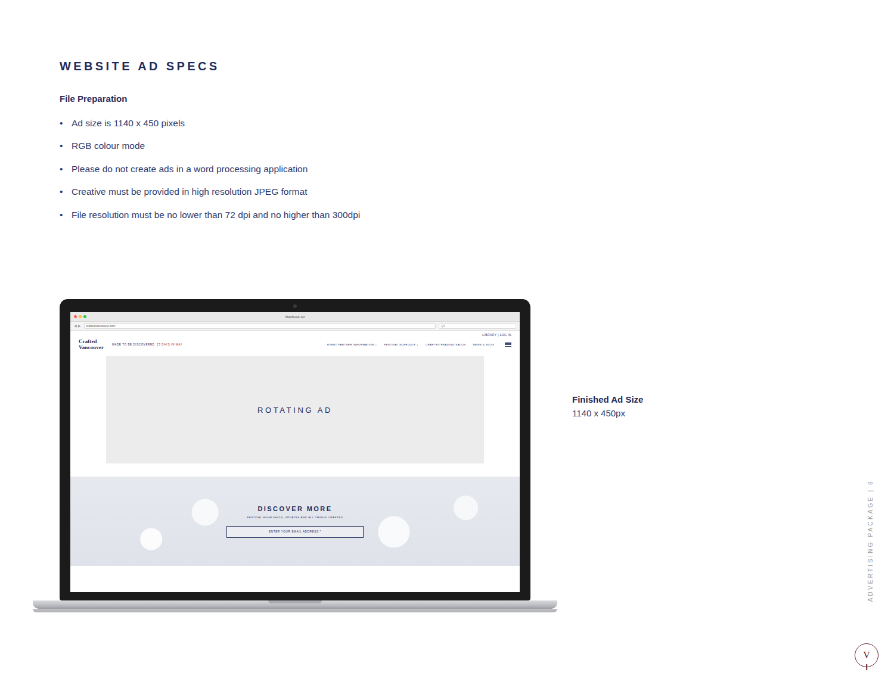Website Ad Specs
File Preparation
Ad size is 1140 x 450 pixels
RGB colour mode
Please do not create ads in a word processing application
Creative must be provided in high resolution JPEG format
File resolution must be no lower than 72 dpi and no higher than 300dpi
Macbook Air
◀ ▶
craftedvancouver.com
Q▾
LIBRARY | LOG IN
Crafted
Vancouver
MADE TO BE DISCOVERED 25 DAYS IN MAY
EVENT PARTNER INFORMATION + FESTIVAL SCHEDULE + CRAFTED READING SALON NEWS & BLOG
ROTATING AD
DISCOVER MORE
FESTIVAL HIGHLIGHTS, UPDATES AND ALL THINGS CRAFTED
ENTER YOUR EMAIL ADDRESS *
Finished Ad Size 1140 x 450px
Advertising Package | 6
V